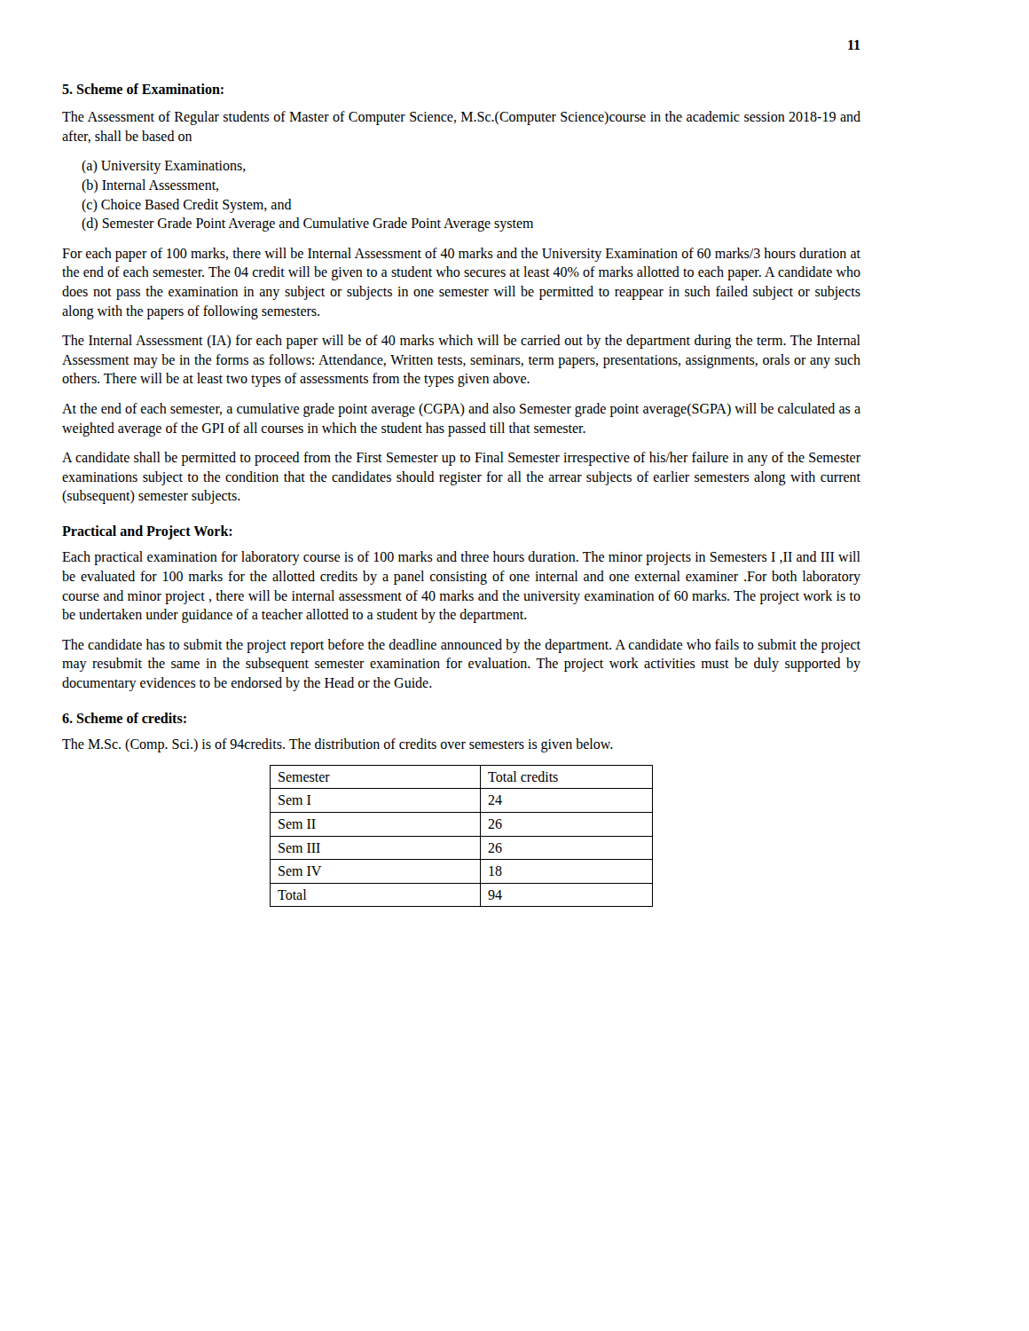11
5. Scheme of Examination:
The Assessment of Regular students of Master of Computer Science, M.Sc.(Computer Science)course in the academic session 2018-19 and after, shall be based on
(a) University Examinations,
(b) Internal Assessment,
(c) Choice Based Credit System, and
(d) Semester Grade Point Average and Cumulative Grade Point Average system
For each paper of 100 marks, there will be Internal Assessment of 40 marks and the University Examination of 60 marks/3 hours duration at the end of each semester. The 04 credit will be given to a student who secures at least 40% of marks allotted to each paper. A candidate who does not pass the examination in any subject or subjects in one semester will be permitted to reappear in such failed subject or subjects along with the papers of following semesters.
The Internal Assessment (IA) for each paper will be of 40 marks which will be carried out by the department during the term. The Internal Assessment may be in the forms as follows: Attendance, Written tests, seminars, term papers, presentations, assignments, orals or any such others. There will be at least two types of assessments from the types given above.
At the end of each semester, a cumulative grade point average (CGPA) and also Semester grade point average(SGPA) will be calculated as a weighted average of the GPI of all courses in which the student has passed till that semester.
A candidate shall be permitted to proceed from the First Semester up to Final Semester irrespective of his/her failure in any of the Semester examinations subject to the condition that the candidates should register for all the arrear subjects of earlier semesters along with current (subsequent) semester subjects.
Practical and Project Work:
Each practical examination for laboratory course is of 100 marks and three hours duration. The minor projects in Semesters I ,II and III will be evaluated for 100 marks for the allotted credits by a panel consisting of one internal and one external examiner .For both laboratory course and minor project , there will be internal assessment of 40 marks and the university examination of 60 marks. The project work is to be undertaken under guidance of a teacher allotted to a student by the department.
The candidate has to submit the project report before the deadline announced by the department. A candidate who fails to submit the project may resubmit the same in the subsequent semester examination for evaluation. The project work activities must be duly supported by documentary evidences to be endorsed by the Head or the Guide.
6. Scheme of credits:
The M.Sc. (Comp. Sci.) is of 94credits. The distribution of credits over semesters is given below.
| Semester | Total credits |
| Sem I | 24 |
| Sem II | 26 |
| Sem III | 26 |
| Sem IV | 18 |
| Total | 94 |